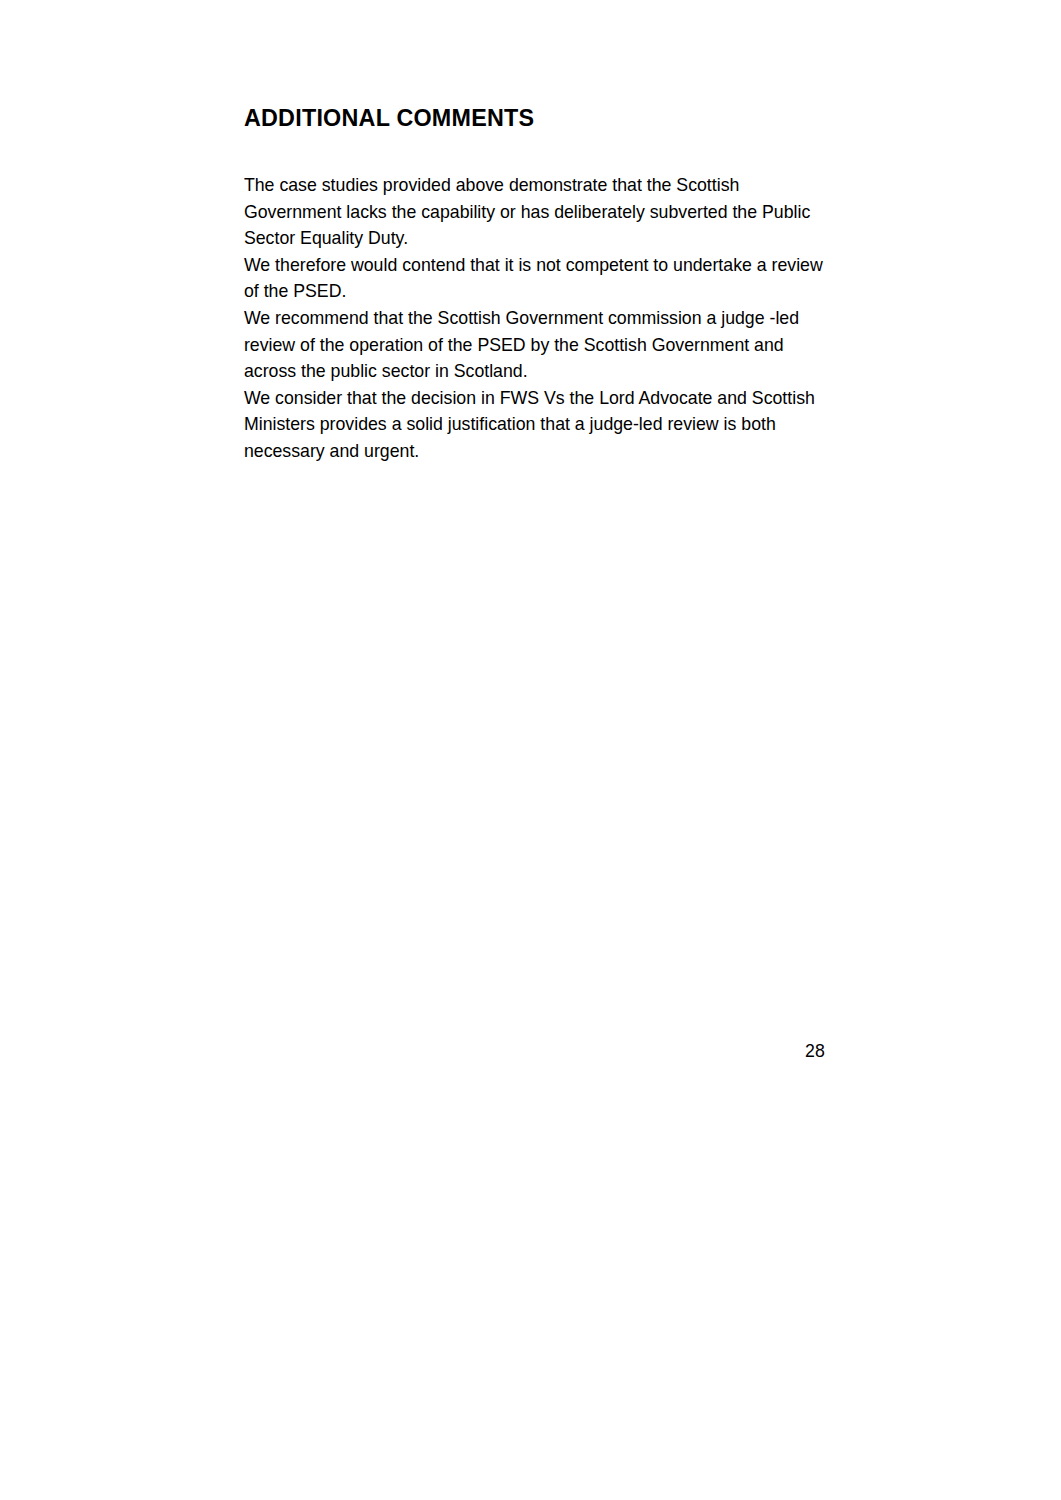ADDITIONAL COMMENTS
The case studies provided above demonstrate that the Scottish Government lacks the capability or has deliberately subverted the Public Sector Equality Duty.
We therefore would contend that it is not competent to undertake a review of the PSED.
We recommend that the Scottish Government commission a judge -led review of the operation of the PSED by the Scottish Government and across the public sector in Scotland.
We consider that the decision in FWS Vs the Lord Advocate and Scottish Ministers provides a solid justification that a judge-led review is both necessary and urgent.
28